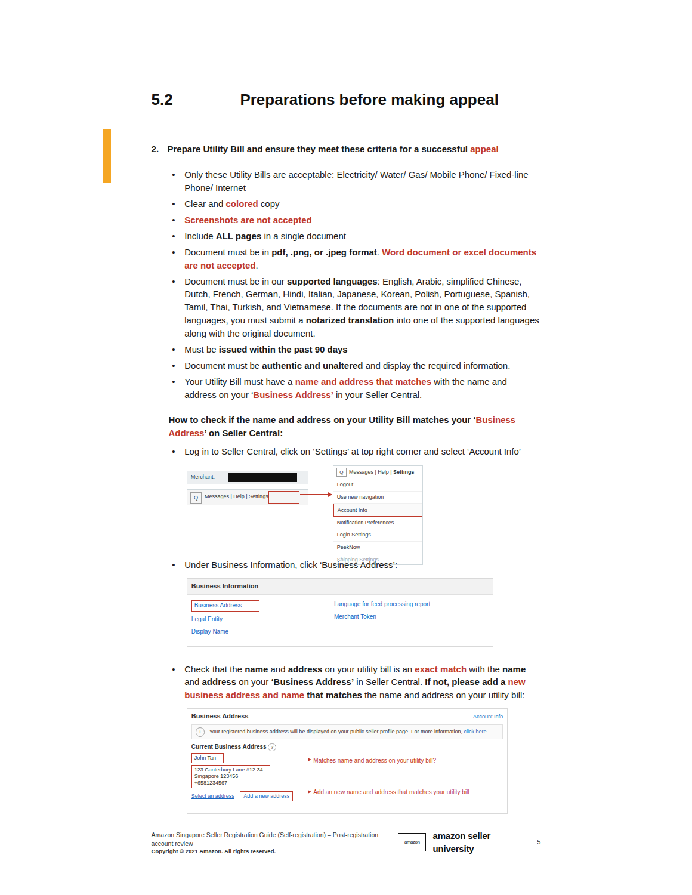5.2 Preparations before making appeal
2. Prepare Utility Bill and ensure they meet these criteria for a successful appeal
Only these Utility Bills are acceptable: Electricity/ Water/ Gas/ Mobile Phone/ Fixed-line Phone/ Internet
Clear and colored copy
Screenshots are not accepted
Include ALL pages in a single document
Document must be in pdf, .png, or .jpeg format. Word document or excel documents are not accepted.
Document must be in our supported languages: English, Arabic, simplified Chinese, Dutch, French, German, Hindi, Italian, Japanese, Korean, Polish, Portuguese, Spanish, Tamil, Thai, Turkish, and Vietnamese. If the documents are not in one of the supported languages, you must submit a notarized translation into one of the supported languages along with the original document.
Must be issued within the past 90 days
Document must be authentic and unaltered and display the required information.
Your Utility Bill must have a name and address that matches with the name and address on your ‘Business Address’ in your Seller Central.
How to check if the name and address on your Utility Bill matches your ‘Business Address’ on Seller Central:
Log in to Seller Central, click on ‘Settings’ at top right corner and select ‘Account Info’
Merchant:
Q
Messages | Help | Settings
QMessages | Help | Settings
Logout
Use new navigation
Account Info
Notification Preferences
Login Settings
PeekNow
Shipping Settings
Under Business Information, click ‘Business Address’:
Business Information
Business Address
Legal Entity
Display Name
Language for feed processing report
Merchant Token
Check that the name and address on your utility bill is an exact match with the name and address on your ‘Business Address’ in Seller Central. If not, please add a new business address and name that matches the name and address on your utility bill:
Business Address
Account Info
i
Your registered business address will be displayed on your public seller profile page. For more information, click here.
Current Business Address ?
John Tan
123 Canterbury Lane #12-34
Singapore 123456
+6581234567
Select an address Add a new address
Matches name and address on your utility bill?
Add an new name and address that matches your utility bill
Amazon Singapore Seller Registration Guide (Self-registration) – Post-registration account review
Copyright © 2021 Amazon. All rights reserved.
amazon
amazon seller university
5